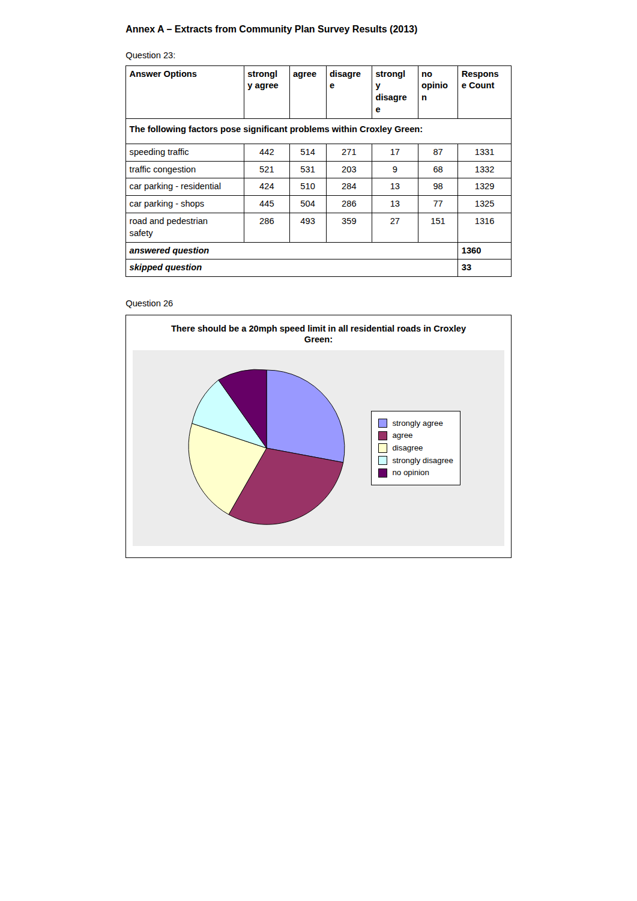Annex A – Extracts from Community Plan Survey Results (2013)
Question 23:
| The following factors pose significant problems within Croxley Green: |
| Answer Options | strongl y agree | agree | disagre e | strongl y disagre e | no opinio n | Respons e Count |
| speeding traffic | 442 | 514 | 271 | 17 | 87 | 1331 |
| traffic congestion | 521 | 531 | 203 | 9 | 68 | 1332 |
| car parking - residential | 424 | 510 | 284 | 13 | 98 | 1329 |
| car parking - shops | 445 | 504 | 286 | 13 | 77 | 1325 |
| road and pedestrian safety | 286 | 493 | 359 | 27 | 151 | 1316 |
| answered question | 1360 |
| skipped question | 33 |
Question 26
There should be a 20mph speed limit in all residential roads in Croxley
Green:
strongly agree
agree
disagree
strongly disagree
no opinion